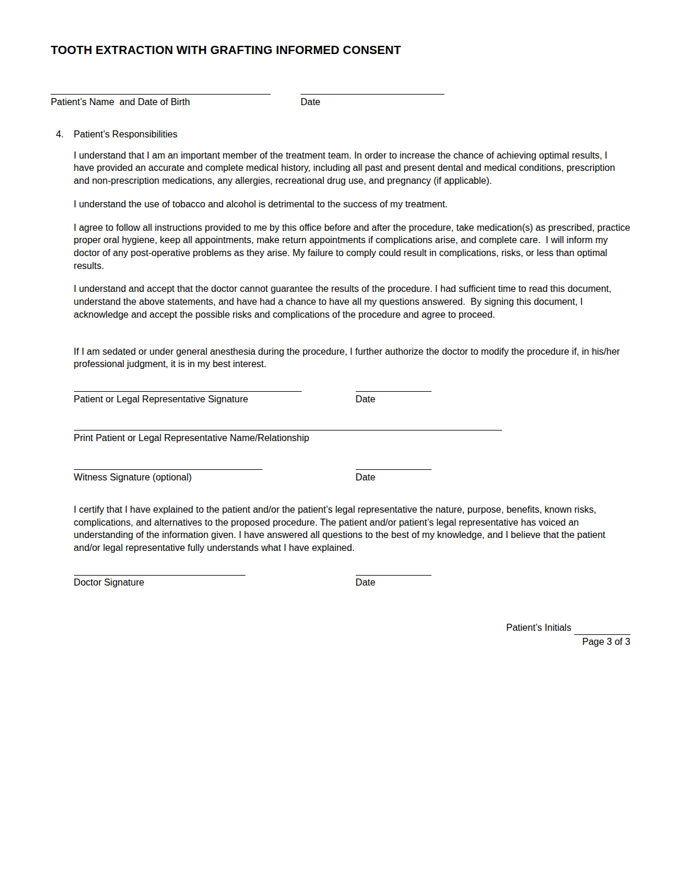TOOTH EXTRACTION WITH GRAFTING INFORMED CONSENT
Patient’s Name and Date of Birth
Date
Patient’s Responsibilities
I understand that I am an important member of the treatment team. In order to increase the chance of achieving optimal results, I have provided an accurate and complete medical history, including all past and present dental and medical conditions, prescription and non-prescription medications, any allergies, recreational drug use, and pregnancy (if applicable).
I understand the use of tobacco and alcohol is detrimental to the success of my treatment.
I agree to follow all instructions provided to me by this office before and after the procedure, take medication(s) as prescribed, practice proper oral hygiene, keep all appointments, make return appointments if complications arise, and complete care. I will inform my doctor of any post-operative problems as they arise. My failure to comply could result in complications, risks, or less than optimal results.
I understand and accept that the doctor cannot guarantee the results of the procedure. I had sufficient time to read this document, understand the above statements, and have had a chance to have all my questions answered. By signing this document, I acknowledge and accept the possible risks and complications of the procedure and agree to proceed.
If I am sedated or under general anesthesia during the procedure, I further authorize the doctor to modify the procedure if, in his/her professional judgment, it is in my best interest.
Patient or Legal Representative Signature Date
Print Patient or Legal Representative Name/Relationship
Witness Signature (optional) Date
I certify that I have explained to the patient and/or the patient’s legal representative the nature, purpose, benefits, known risks, complications, and alternatives to the proposed procedure. The patient and/or patient’s legal representative has voiced an understanding of the information given. I have answered all questions to the best of my knowledge, and I believe that the patient and/or legal representative fully understands what I have explained.
Doctor Signature Date
Patient’s Initials
Page 3 of 3